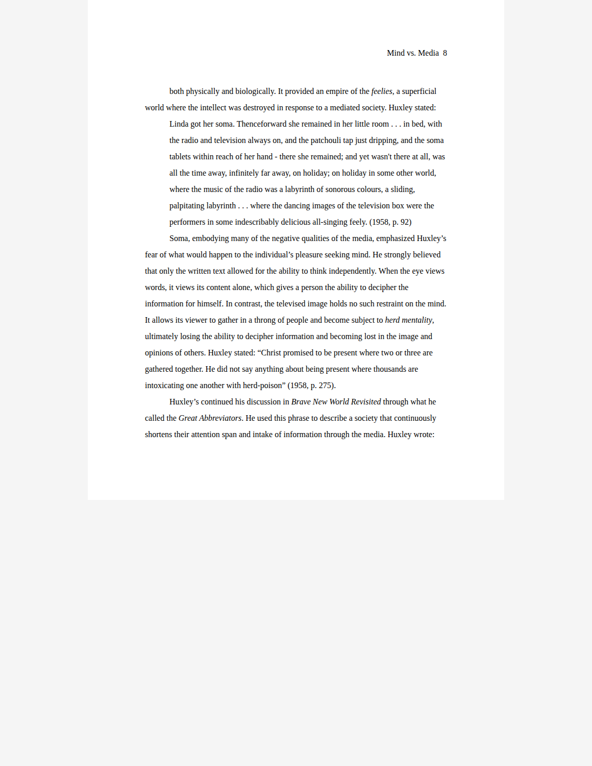Mind vs. Media 8
both physically and biologically. It provided an empire of the feelies, a superficial world where the intellect was destroyed in response to a mediated society. Huxley stated:
Linda got her soma. Thenceforward she remained in her little room . . . in bed, with the radio and television always on, and the patchouli tap just dripping, and the soma tablets within reach of her hand - there she remained; and yet wasn't there at all, was all the time away, infinitely far away, on holiday; on holiday in some other world, where the music of the radio was a labyrinth of sonorous colours, a sliding, palpitating labyrinth . . . where the dancing images of the television box were the performers in some indescribably delicious all-singing feely. (1958, p. 92)
Soma, embodying many of the negative qualities of the media, emphasized Huxley’s fear of what would happen to the individual’s pleasure seeking mind. He strongly believed that only the written text allowed for the ability to think independently. When the eye views words, it views its content alone, which gives a person the ability to decipher the information for himself. In contrast, the televised image holds no such restraint on the mind. It allows its viewer to gather in a throng of people and become subject to herd mentality, ultimately losing the ability to decipher information and becoming lost in the image and opinions of others. Huxley stated: “Christ promised to be present where two or three are gathered together. He did not say anything about being present where thousands are intoxicating one another with herd-poison” (1958, p. 275).
Huxley’s continued his discussion in Brave New World Revisited through what he called the Great Abbreviators. He used this phrase to describe a society that continuously shortens their attention span and intake of information through the media. Huxley wrote: